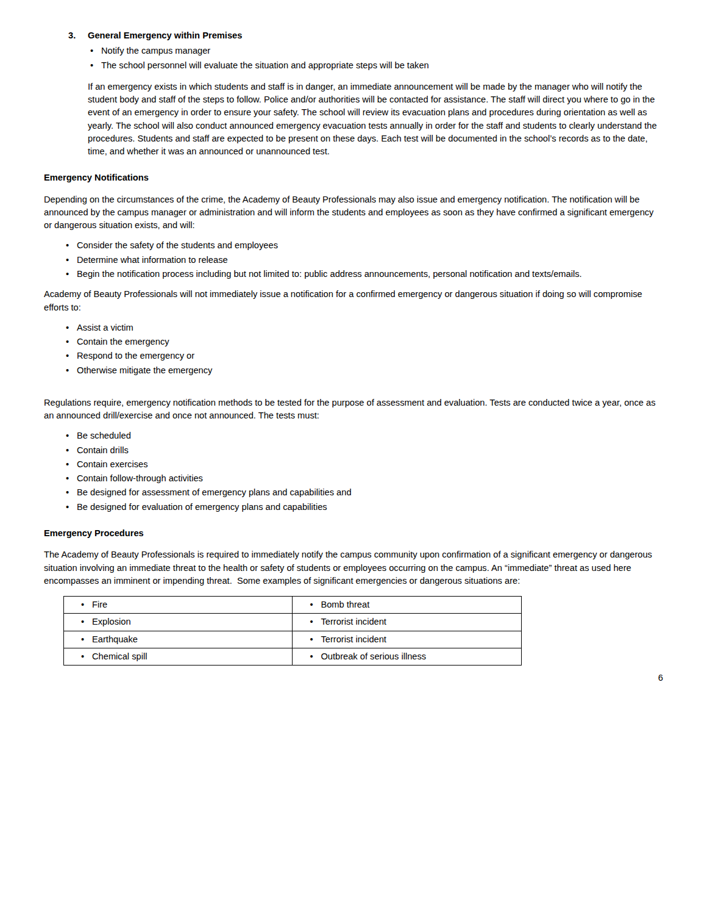3. General Emergency within Premises
Notify the campus manager
The school personnel will evaluate the situation and appropriate steps will be taken
If an emergency exists in which students and staff is in danger, an immediate announcement will be made by the manager who will notify the student body and staff of the steps to follow. Police and/or authorities will be contacted for assistance. The staff will direct you where to go in the event of an emergency in order to ensure your safety. The school will review its evacuation plans and procedures during orientation as well as yearly. The school will also conduct announced emergency evacuation tests annually in order for the staff and students to clearly understand the procedures. Students and staff are expected to be present on these days. Each test will be documented in the school’s records as to the date, time, and whether it was an announced or unannounced test.
Emergency Notifications
Depending on the circumstances of the crime, the Academy of Beauty Professionals may also issue and emergency notification. The notification will be announced by the campus manager or administration and will inform the students and employees as soon as they have confirmed a significant emergency or dangerous situation exists, and will:
Consider the safety of the students and employees
Determine what information to release
Begin the notification process including but not limited to: public address announcements, personal notification and texts/emails.
Academy of Beauty Professionals will not immediately issue a notification for a confirmed emergency or dangerous situation if doing so will compromise efforts to:
Assist a victim
Contain the emergency
Respond to the emergency or
Otherwise mitigate the emergency
Regulations require, emergency notification methods to be tested for the purpose of assessment and evaluation. Tests are conducted twice a year, once as an announced drill/exercise and once not announced. The tests must:
Be scheduled
Contain drills
Contain exercises
Contain follow-through activities
Be designed for assessment of emergency plans and capabilities and
Be designed for evaluation of emergency plans and capabilities
Emergency Procedures
The Academy of Beauty Professionals is required to immediately notify the campus community upon confirmation of a significant emergency or dangerous situation involving an immediate threat to the health or safety of students or employees occurring on the campus. An “immediate” threat as used here encompasses an imminent or impending threat. Some examples of significant emergencies or dangerous situations are:
| Fire | Bomb threat |
| Explosion | Terrorist incident |
| Earthquake | Terrorist incident |
| Chemical spill | Outbreak of serious illness |
6